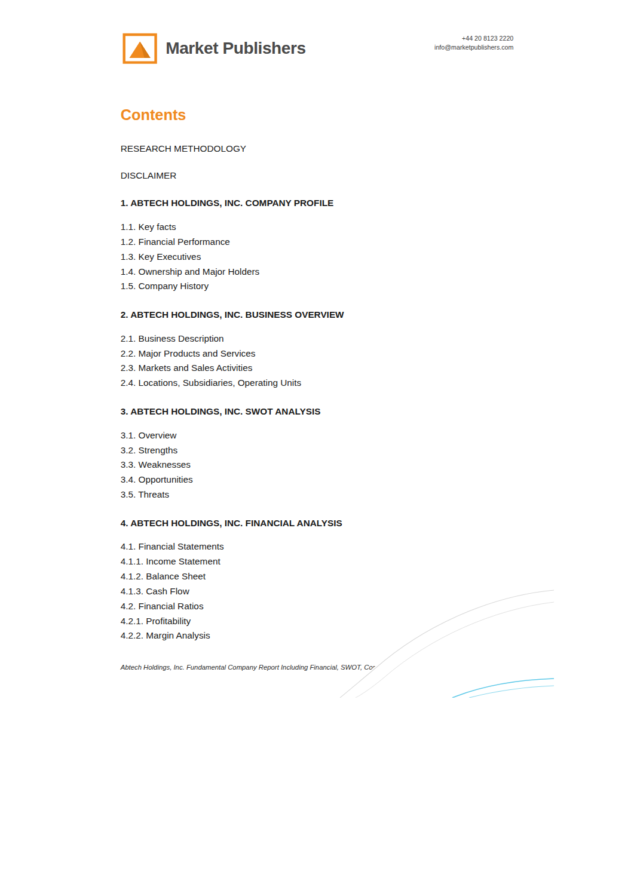Market Publishers
+44 20 8123 2220
info@marketpublishers.com
Contents
RESEARCH METHODOLOGY
DISCLAIMER
1. ABTECH HOLDINGS, INC. COMPANY PROFILE
1.1. Key facts
1.2. Financial Performance
1.3. Key Executives
1.4. Ownership and Major Holders
1.5. Company History
2. ABTECH HOLDINGS, INC. BUSINESS OVERVIEW
2.1. Business Description
2.2. Major Products and Services
2.3. Markets and Sales Activities
2.4. Locations, Subsidiaries, Operating Units
3. ABTECH HOLDINGS, INC. SWOT ANALYSIS
3.1. Overview
3.2. Strengths
3.3. Weaknesses
3.4. Opportunities
3.5. Threats
4. ABTECH HOLDINGS, INC. FINANCIAL ANALYSIS
4.1. Financial Statements
4.1.1. Income Statement
4.1.2. Balance Sheet
4.1.3. Cash Flow
4.2. Financial Ratios
4.2.1. Profitability
4.2.2. Margin Analysis
Abtech Holdings, Inc. Fundamental Company Report Including Financial, SWOT, Competitors and Industry Analysis